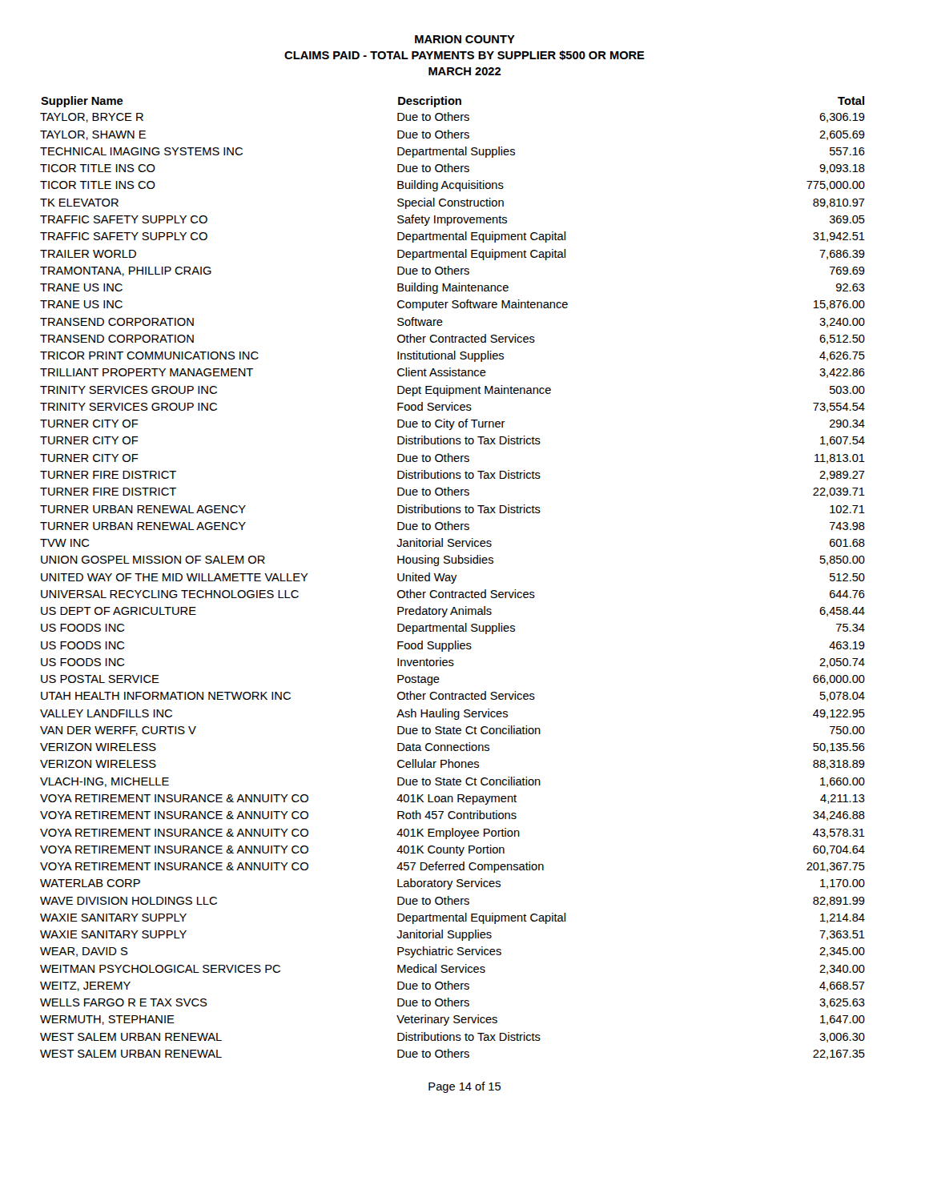MARION COUNTY
CLAIMS PAID - TOTAL PAYMENTS BY SUPPLIER $500 OR MORE
MARCH 2022
| Supplier Name | Description | Total |
| --- | --- | --- |
| TAYLOR, BRYCE R | Due to Others | 6,306.19 |
| TAYLOR, SHAWN E | Due to Others | 2,605.69 |
| TECHNICAL IMAGING SYSTEMS INC | Departmental Supplies | 557.16 |
| TICOR TITLE INS CO | Due to Others | 9,093.18 |
| TICOR TITLE INS CO | Building Acquisitions | 775,000.00 |
| TK ELEVATOR | Special Construction | 89,810.97 |
| TRAFFIC SAFETY SUPPLY CO | Safety Improvements | 369.05 |
| TRAFFIC SAFETY SUPPLY CO | Departmental Equipment Capital | 31,942.51 |
| TRAILER WORLD | Departmental Equipment Capital | 7,686.39 |
| TRAMONTANA, PHILLIP CRAIG | Due to Others | 769.69 |
| TRANE US INC | Building Maintenance | 92.63 |
| TRANE US INC | Computer Software Maintenance | 15,876.00 |
| TRANSEND CORPORATION | Software | 3,240.00 |
| TRANSEND CORPORATION | Other Contracted Services | 6,512.50 |
| TRICOR PRINT COMMUNICATIONS INC | Institutional Supplies | 4,626.75 |
| TRILLIANT PROPERTY MANAGEMENT | Client Assistance | 3,422.86 |
| TRINITY SERVICES GROUP INC | Dept Equipment Maintenance | 503.00 |
| TRINITY SERVICES GROUP INC | Food Services | 73,554.54 |
| TURNER CITY OF | Due to City of Turner | 290.34 |
| TURNER CITY OF | Distributions to Tax Districts | 1,607.54 |
| TURNER CITY OF | Due to Others | 11,813.01 |
| TURNER FIRE DISTRICT | Distributions to Tax Districts | 2,989.27 |
| TURNER FIRE DISTRICT | Due to Others | 22,039.71 |
| TURNER URBAN RENEWAL AGENCY | Distributions to Tax Districts | 102.71 |
| TURNER URBAN RENEWAL AGENCY | Due to Others | 743.98 |
| TVW INC | Janitorial Services | 601.68 |
| UNION GOSPEL MISSION OF SALEM OR | Housing Subsidies | 5,850.00 |
| UNITED WAY OF THE MID WILLAMETTE VALLEY | United Way | 512.50 |
| UNIVERSAL RECYCLING TECHNOLOGIES LLC | Other Contracted Services | 644.76 |
| US DEPT OF AGRICULTURE | Predatory Animals | 6,458.44 |
| US FOODS INC | Departmental Supplies | 75.34 |
| US FOODS INC | Food Supplies | 463.19 |
| US FOODS INC | Inventories | 2,050.74 |
| US POSTAL SERVICE | Postage | 66,000.00 |
| UTAH HEALTH INFORMATION NETWORK INC | Other Contracted Services | 5,078.04 |
| VALLEY LANDFILLS INC | Ash Hauling Services | 49,122.95 |
| VAN DER WERFF, CURTIS V | Due to State Ct Conciliation | 750.00 |
| VERIZON WIRELESS | Data Connections | 50,135.56 |
| VERIZON WIRELESS | Cellular Phones | 88,318.89 |
| VLACH-ING, MICHELLE | Due to State Ct Conciliation | 1,660.00 |
| VOYA RETIREMENT INSURANCE & ANNUITY CO | 401K Loan Repayment | 4,211.13 |
| VOYA RETIREMENT INSURANCE & ANNUITY CO | Roth 457 Contributions | 34,246.88 |
| VOYA RETIREMENT INSURANCE & ANNUITY CO | 401K Employee Portion | 43,578.31 |
| VOYA RETIREMENT INSURANCE & ANNUITY CO | 401K County Portion | 60,704.64 |
| VOYA RETIREMENT INSURANCE & ANNUITY CO | 457 Deferred Compensation | 201,367.75 |
| WATERLAB CORP | Laboratory Services | 1,170.00 |
| WAVE DIVISION HOLDINGS LLC | Due to Others | 82,891.99 |
| WAXIE SANITARY SUPPLY | Departmental Equipment Capital | 1,214.84 |
| WAXIE SANITARY SUPPLY | Janitorial Supplies | 7,363.51 |
| WEAR, DAVID S | Psychiatric Services | 2,345.00 |
| WEITMAN PSYCHOLOGICAL SERVICES PC | Medical Services | 2,340.00 |
| WEITZ, JEREMY | Due to Others | 4,668.57 |
| WELLS FARGO R E TAX SVCS | Due to Others | 3,625.63 |
| WERMUTH, STEPHANIE | Veterinary Services | 1,647.00 |
| WEST SALEM URBAN RENEWAL | Distributions to Tax Districts | 3,006.30 |
| WEST SALEM URBAN RENEWAL | Due to Others | 22,167.35 |
Page 14 of 15